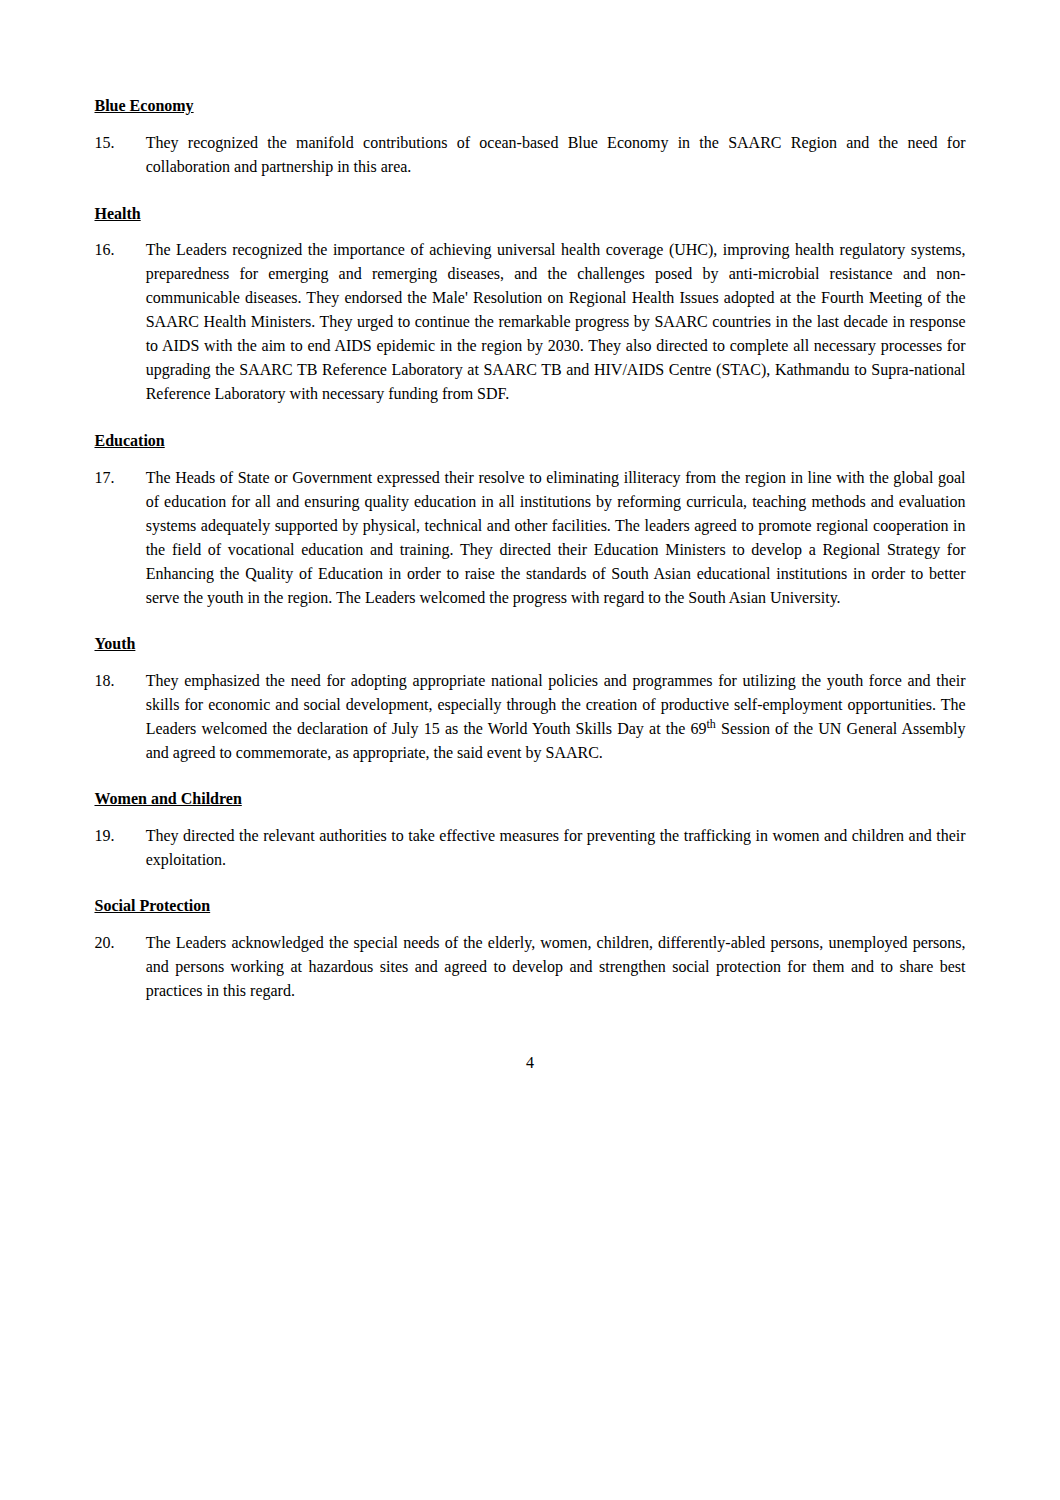Blue Economy
15.
They recognized the manifold contributions of ocean-based Blue Economy in the SAARC Region and the need for collaboration and partnership in this area.
Health
16.
The Leaders recognized the importance of achieving universal health coverage (UHC), improving health regulatory systems, preparedness for emerging and remerging diseases, and the challenges posed by anti-microbial resistance and non-communicable diseases. They endorsed the Male' Resolution on Regional Health Issues adopted at the Fourth Meeting of the SAARC Health Ministers. They urged to continue the remarkable progress by SAARC countries in the last decade in response to AIDS with the aim to end AIDS epidemic in the region by 2030. They also directed to complete all necessary processes for upgrading the SAARC TB Reference Laboratory at SAARC TB and HIV/AIDS Centre (STAC), Kathmandu to Supra-national Reference Laboratory with necessary funding from SDF.
Education
17.
The Heads of State or Government expressed their resolve to eliminating illiteracy from the region in line with the global goal of education for all and ensuring quality education in all institutions by reforming curricula, teaching methods and evaluation systems adequately supported by physical, technical and other facilities. The leaders agreed to promote regional cooperation in the field of vocational education and training. They directed their Education Ministers to develop a Regional Strategy for Enhancing the Quality of Education in order to raise the standards of South Asian educational institutions in order to better serve the youth in the region. The Leaders welcomed the progress with regard to the South Asian University.
Youth
18.
They emphasized the need for adopting appropriate national policies and programmes for utilizing the youth force and their skills for economic and social development, especially through the creation of productive self-employment opportunities. The Leaders welcomed the declaration of July 15 as the World Youth Skills Day at the 69th Session of the UN General Assembly and agreed to commemorate, as appropriate, the said event by SAARC.
Women and Children
19.
They directed the relevant authorities to take effective measures for preventing the trafficking in women and children and their exploitation.
Social Protection
20.
The Leaders acknowledged the special needs of the elderly, women, children, differently-abled persons, unemployed persons, and persons working at hazardous sites and agreed to develop and strengthen social protection for them and to share best practices in this regard.
4